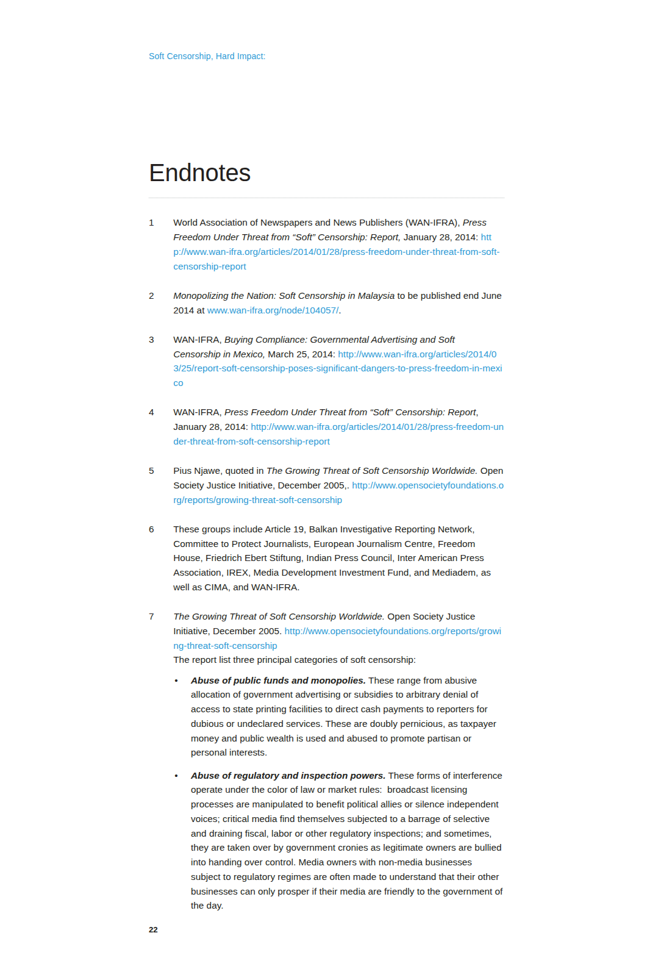Soft Censorship, Hard Impact:
Endnotes
1 World Association of Newspapers and News Publishers (WAN-IFRA), Press Freedom Under Threat from “Soft” Censorship: Report, January 28, 2014: http://www.wan-ifra.org/articles/2014/01/28/press-freedom-under-threat-from-soft-censorship-report
2 Monopolizing the Nation: Soft Censorship in Malaysia to be published end June 2014 at www.wan-ifra.org/node/104057/.
3 WAN-IFRA, Buying Compliance: Governmental Advertising and Soft Censorship in Mexico, March 25, 2014: http://www.wan-ifra.org/articles/2014/03/25/report-soft-censorship-poses-significant-dangers-to-press-freedom-in-mexico
4 WAN-IFRA, Press Freedom Under Threat from “Soft” Censorship: Report, January 28, 2014: http://www.wan-ifra.org/articles/2014/01/28/press-freedom-under-threat-from-soft-censorship-report
5 Pius Njawe, quoted in The Growing Threat of Soft Censorship Worldwide. Open Society Justice Initiative, December 2005,. http://www.opensocietyfoundations.org/reports/growing-threat-soft-censorship
6 These groups include Article 19, Balkan Investigative Reporting Network, Committee to Protect Journalists, European Journalism Centre, Freedom House, Friedrich Ebert Stiftung, Indian Press Council, Inter American Press Association, IREX, Media Development Investment Fund, and Mediadem, as well as CIMA, and WAN-IFRA.
7 The Growing Threat of Soft Censorship Worldwide. Open Society Justice Initiative, December 2005. http://www.opensocietyfoundations.org/reports/growing-threat-soft-censorship
The report list three principal categories of soft censorship:
Abuse of public funds and monopolies. These range from abusive allocation of government advertising or subsidies to arbitrary denial of access to state printing facilities to direct cash payments to reporters for dubious or undeclared services. These are doubly pernicious, as taxpayer money and public wealth is used and abused to promote partisan or personal interests.
Abuse of regulatory and inspection powers. These forms of interference operate under the color of law or market rules: broadcast licensing processes are manipulated to benefit political allies or silence independent voices; critical media find themselves subjected to a barrage of selective and draining fiscal, labor or other regulatory inspections; and sometimes, they are taken over by government cronies as legitimate owners are bullied into handing over control. Media owners with non-media businesses subject to regulatory regimes are often made to understand that their other businesses can only prosper if their media are friendly to the government of the day.
22